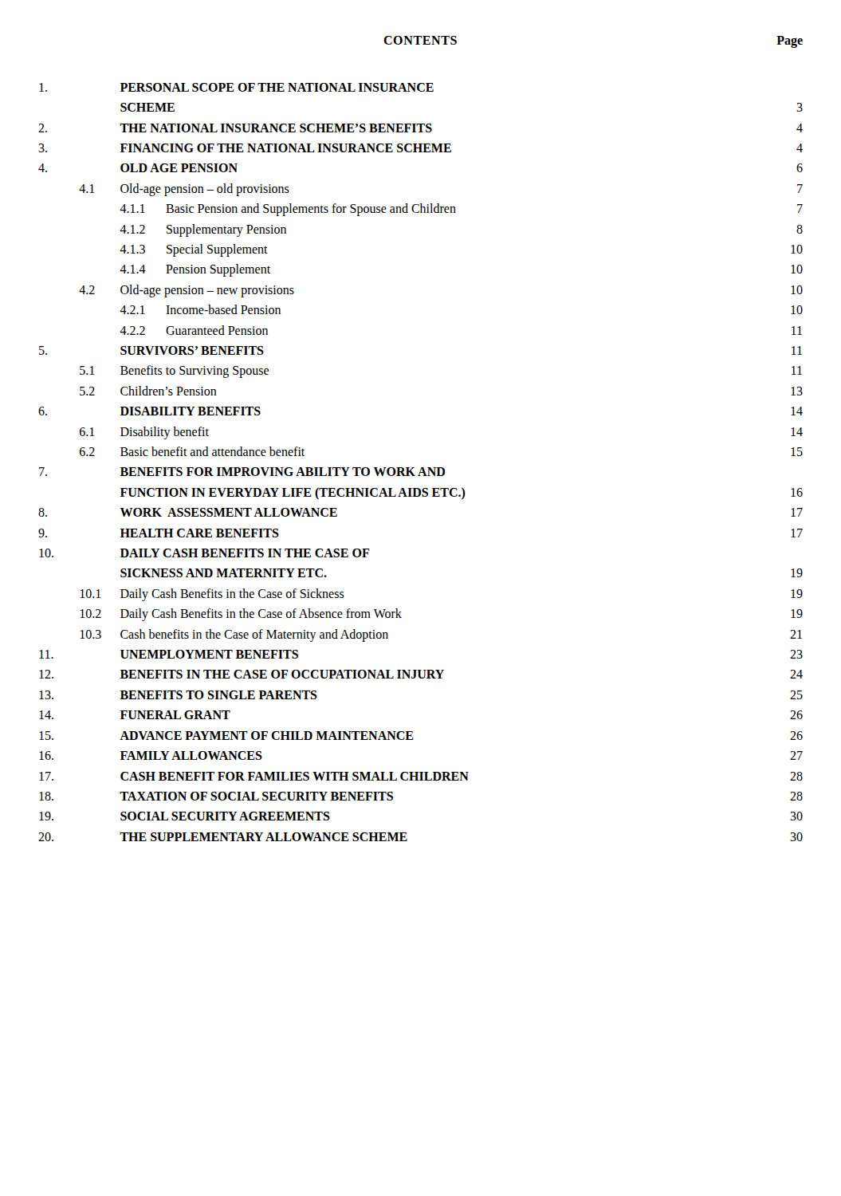CONTENTS Page
| 1. | | Personal scope of the national insurance | |
| | | Scheme | 3 |
| 2. | | The national insurance scheme’s benefits | 4 |
| 3. | | Financing of the national insurance scheme | 4 |
| 4. | | Old age pension | 6 |
| | 4.1 | Old-age pension – old provisions | 7 |
| | | 4.1.1 | Basic Pension and Supplements for Spouse and Children | 7 |
| | | 4.1.2 | Supplementary Pension | 8 |
| | | 4.1.3 | Special Supplement | 10 |
| | | 4.1.4 | Pension Supplement | 10 |
| | 4.2 | Old-age pension – new provisions | 10 |
| | | 4.2.1 | Income-based Pension | 10 |
| | | 4.2.2 | Guaranteed Pension | 11 |
| 5. | | Survivors’ benefits | 11 |
| | 5.1 | Benefits to Surviving Spouse | 11 |
| | 5.2 | Children’s Pension | 13 |
| 6. | | Disability benefits | 14 |
| | 6.1 | Disability benefit | 14 |
| | 6.2 | Basic benefit and attendance benefit | 15 |
| 7. | | Benefits for improving ability to work and | |
| | | Function in everyday life (technical aids etc.) | 16 |
| 8. | | Work assessment allowance | 17 |
| 9. | | Health care benefits | 17 |
| 10. | | Daily cash benefits in the case of | |
| | | Sickness and maternity etc. | 19 |
| | 10.1 | Daily Cash Benefits in the Case of Sickness | 19 |
| | 10.2 | Daily Cash Benefits in the Case of Absence from Work | 19 |
| | 10.3 | Cash benefits in the Case of Maternity and Adoption | 21 |
| 11. | | Unemployment benefits | 23 |
| 12. | | Benefits in the case of occupational injury | 24 |
| 13. | | Benefits to single parents | 25 |
| 14. | | Funeral grant | 26 |
| 15. | | Advance payment of child maintenance | 26 |
| 16. | | Family allowances | 27 |
| 17. | | Cash benefit for families with small children | 28 |
| 18. | | Taxation of social security benefits | 28 |
| 19. | | Social security agreements | 30 |
| 20. | | The supplementary allowance scheme | 30 |